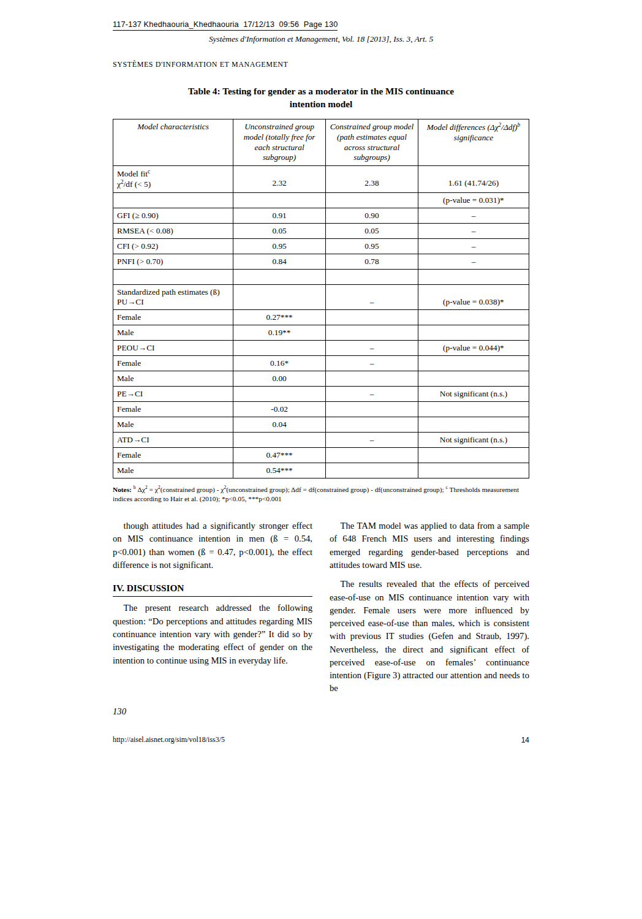117-137 Khedhaouria_Khedhaouria 17/12/13 09:56 Page 130
Systèmes d'Information et Management, Vol. 18 [2013], Iss. 3, Art. 5
SYSTÈMES D'INFORMATION ET MANAGEMENT
Table 4: Testing for gender as a moderator in the MIS continuance
intention model
| Model characteristics | Unconstrained group model (totally free for each structural subgroup) | Constrained group model (path estimates equal across structural subgroups) | Model differences (Δχ 2 /Δdf) b significance |
| --- | --- | --- | --- |
| Model fit c χ 2 /df (< 5) | 2.32 | 2.38 | 1.61 (41.74/26) |
| | | | (p-value = 0.031)* |
| GFI (≥ 0.90) | 0.91 | 0.90 | – |
| RMSEA (< 0.08) | 0.05 | 0.05 | – |
| CFI (> 0.92) | 0.95 | 0.95 | – |
| PNFI (> 0.70) | 0.84 | 0.78 | – |
| Standardized path estimates (ß) PU→CI | | – | (p-value = 0.038)* |
| Female | 0.27*** | | |
| Male | 0.19** | | |
| PEOU→CI | | – | (p-value = 0.044)* |
| Female | 0.16* | – | |
| Male | 0.00 | | |
| PE→CI | | – | Not significant (n.s.) |
| Female | -0.02 | | |
| Male | 0.04 | | |
| ATD→CI | | – | Not significant (n.s.) |
| Female | 0.47*** | | |
| Male | 0.54*** | | |
Notes: b Δχ2 = χ2(constrained group) - χ2(unconstrained group); Δdf = df(constrained group) - df(unconstrained group); c Thresholds measurement indices according to Hair et al. (2010); *p<0.05, ***p<0.001
though attitudes had a significantly stronger effect on MIS continuance intention in men (ß = 0.54, p<0.001) than women (ß = 0.47, p<0.001), the effect difference is not significant.
IV. DISCUSSION
The present research addressed the following question: “Do perceptions and attitudes regarding MIS continuance intention vary with gender?” It did so by investigating the moderating effect of gender on the intention to continue using MIS in everyday life.
The TAM model was applied to data from a sample of 648 French MIS users and interesting findings emerged regarding gender-based perceptions and attitudes toward MIS use.
The results revealed that the effects of perceived ease-of-use on MIS continuance intention vary with gender. Female users were more influenced by perceived ease-of-use than males, which is consistent with previous IT studies (Gefen and Straub, 1997). Nevertheless, the direct and significant effect of perceived ease-of-use on females’ continuance intention (Figure 3) attracted our attention and needs to be
130
http://aisel.aisnet.org/sim/vol18/iss3/5 14